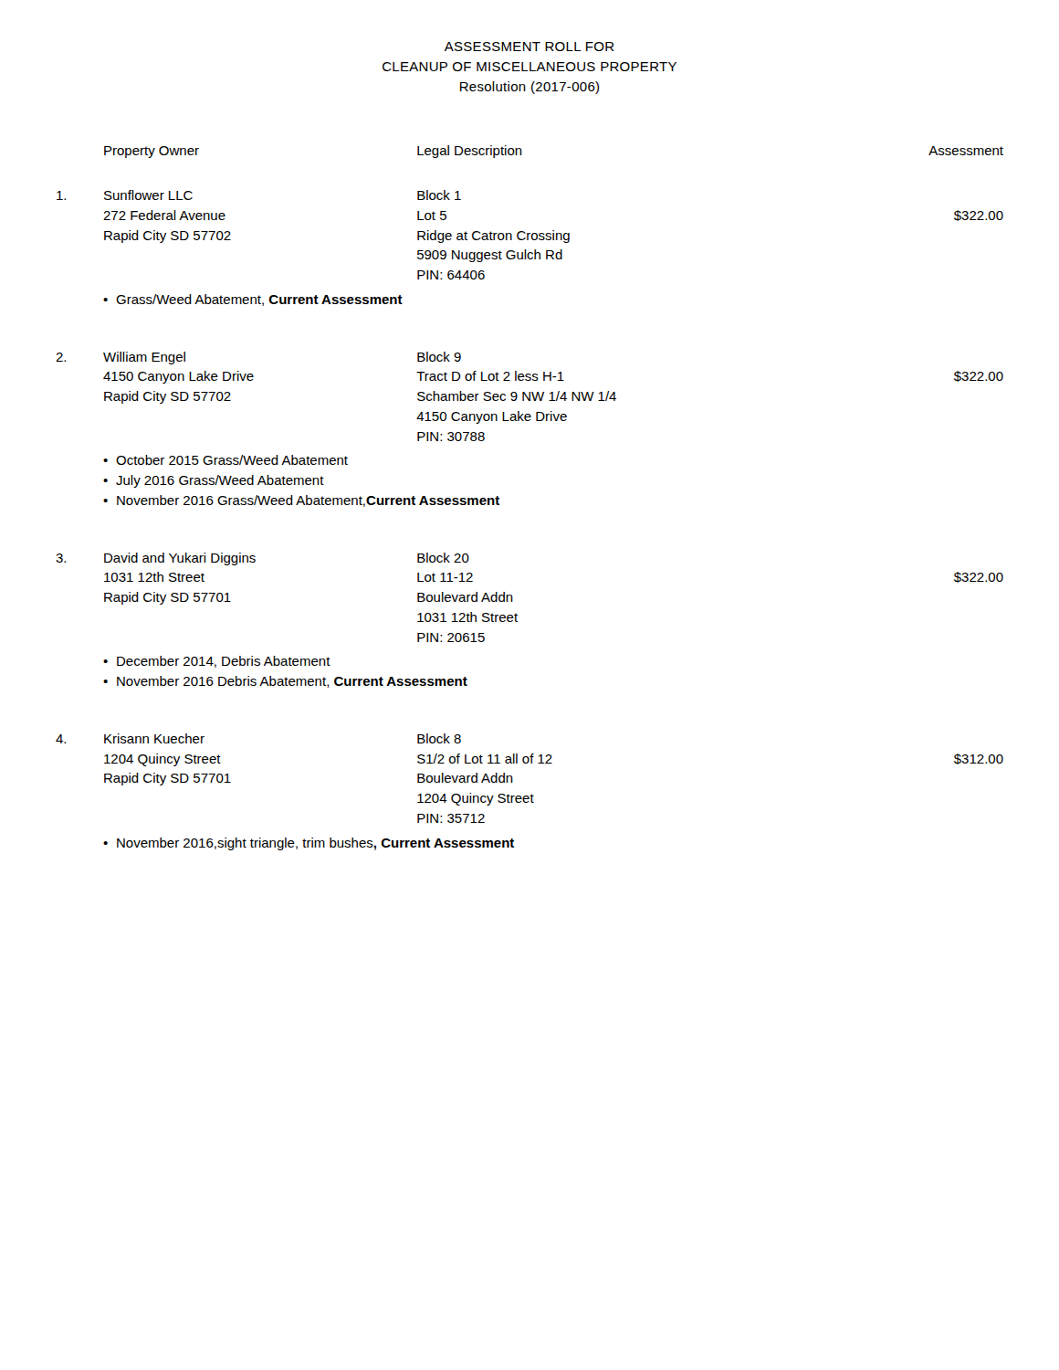ASSESSMENT ROLL FOR
CLEANUP OF MISCELLANEOUS PROPERTY
Resolution (2017-006)
| | Property Owner | Legal Description | Assessment |
| --- | --- | --- | --- |
| 1. | Sunflower LLC 272 Federal Avenue Rapid City SD 57702 | Block 1 Lot 5 Ridge at Catron Crossing 5909 Nuggest Gulch Rd PIN: 64406 | $322.00 |
| | Grass/Weed Abatement, Current Assessment |
| 2. | William Engel 4150 Canyon Lake Drive Rapid City SD 57702 | Block 9 Tract D of Lot 2 less H-1 Schamber Sec 9 NW 1/4 NW 1/4 4150 Canyon Lake Drive PIN: 30788 | $322.00 |
| | October 2015 Grass/Weed Abatement July 2016 Grass/Weed Abatement November 2016 Grass/Weed Abatement, Current Assessment |
| 3. | David and Yukari Diggins 1031 12th Street Rapid City SD 57701 | Block 20 Lot 11-12 Boulevard Addn 1031 12th Street PIN: 20615 | $322.00 |
| | December 2014, Debris Abatement November 2016 Debris Abatement, Current Assessment |
| 4. | Krisann Kuecher 1204 Quincy Street Rapid City SD 57701 | Block 8 S1/2 of Lot 11 all of 12 Boulevard Addn 1204 Quincy Street PIN: 35712 | $312.00 |
| | November 2016,sight triangle, trim bushes , Current Assessment |